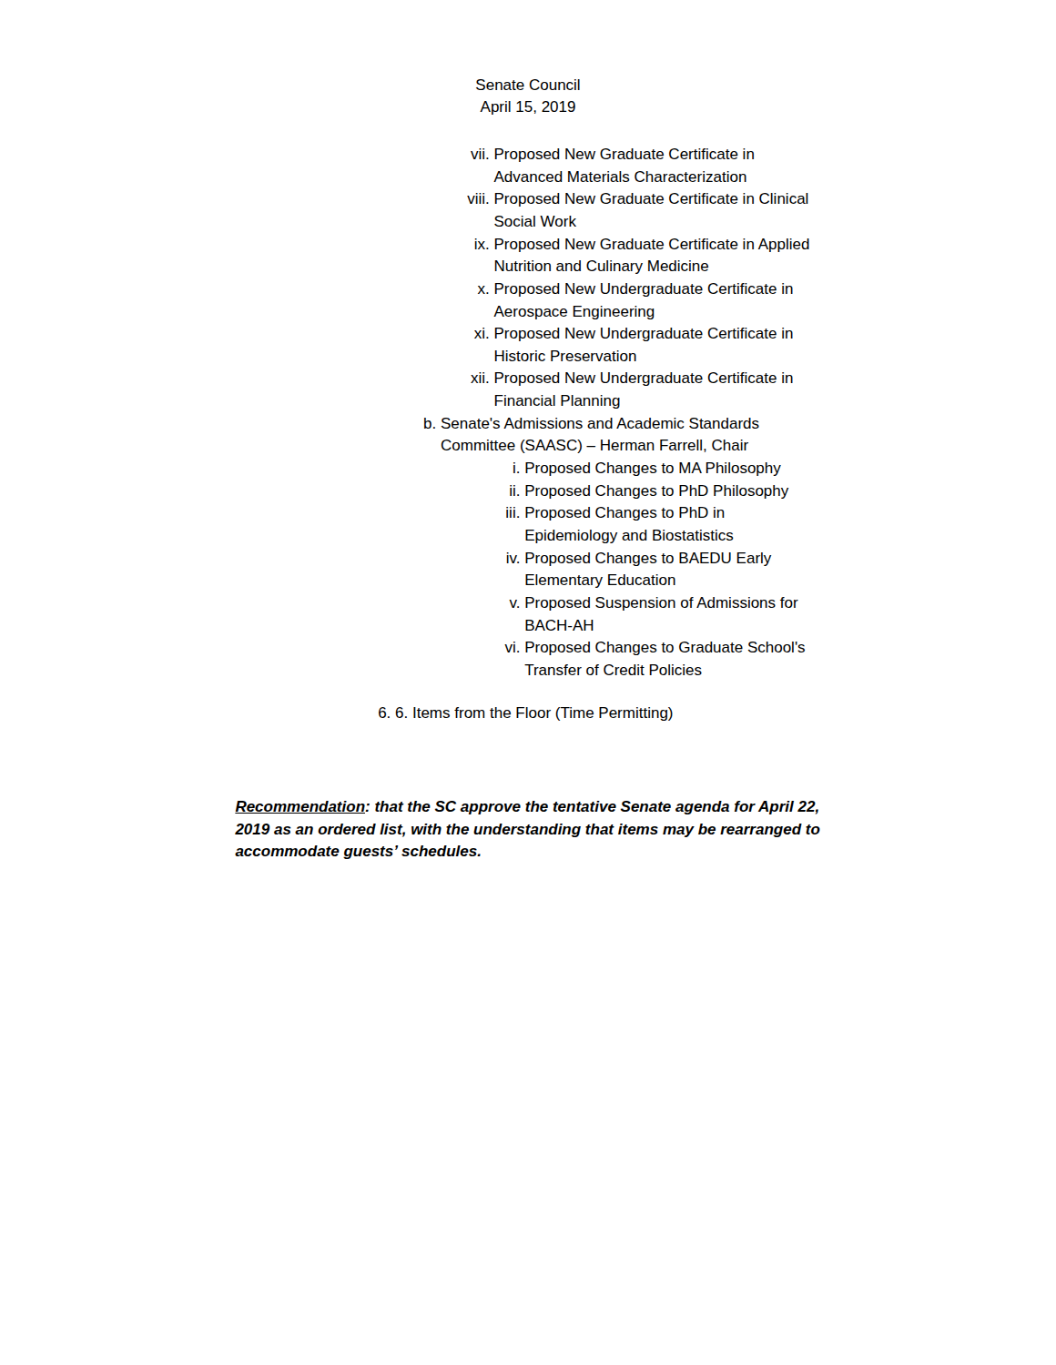Senate Council April 15, 2019
Proposed New Graduate Certificate in Advanced Materials Characterization
Proposed New Graduate Certificate in Clinical Social Work
Proposed New Graduate Certificate in Applied Nutrition and Culinary Medicine
Proposed New Undergraduate Certificate in Aerospace Engineering
Proposed New Undergraduate Certificate in Historic Preservation
Proposed New Undergraduate Certificate in Financial Planning
Senate's Admissions and Academic Standards Committee (SAASC) – Herman Farrell, Chair
Proposed Changes to MA Philosophy
Proposed Changes to PhD Philosophy
Proposed Changes to PhD in Epidemiology and Biostatistics
Proposed Changes to BAEDU Early Elementary Education
Proposed Suspension of Admissions for BACH-AH
Proposed Changes to Graduate School's Transfer of Credit Policies
6. Items from the Floor (Time Permitting)
Recommendation: that the SC approve the tentative Senate agenda for April 22, 2019 as an ordered list, with the understanding that items may be rearranged to accommodate guests’ schedules.